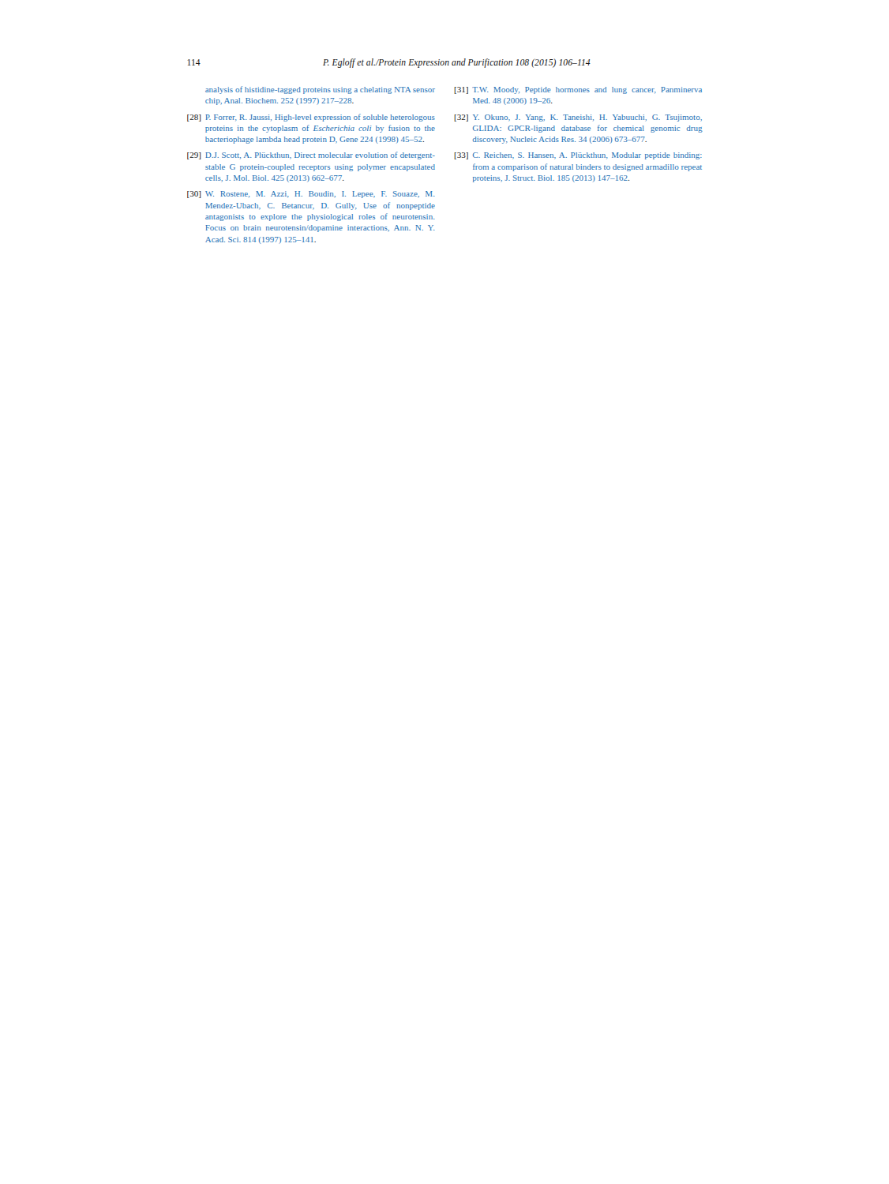114 P. Egloff et al./Protein Expression and Purification 108 (2015) 106–114
analysis of histidine-tagged proteins using a chelating NTA sensor chip, Anal. Biochem. 252 (1997) 217–228.
[28] P. Forrer, R. Jaussi, High-level expression of soluble heterologous proteins in the cytoplasm of Escherichia coli by fusion to the bacteriophage lambda head protein D, Gene 224 (1998) 45–52.
[29] D.J. Scott, A. Plückthun, Direct molecular evolution of detergent-stable G protein-coupled receptors using polymer encapsulated cells, J. Mol. Biol. 425 (2013) 662–677.
[30] W. Rostene, M. Azzi, H. Boudin, I. Lepee, F. Souaze, M. Mendez-Ubach, C. Betancur, D. Gully, Use of nonpeptide antagonists to explore the physiological roles of neurotensin. Focus on brain neurotensin/dopamine interactions, Ann. N. Y. Acad. Sci. 814 (1997) 125–141.
[31] T.W. Moody, Peptide hormones and lung cancer, Panminerva Med. 48 (2006) 19–26.
[32] Y. Okuno, J. Yang, K. Taneishi, H. Yabuuchi, G. Tsujimoto, GLIDA: GPCR-ligand database for chemical genomic drug discovery, Nucleic Acids Res. 34 (2006) 673–677.
[33] C. Reichen, S. Hansen, A. Plückthun, Modular peptide binding: from a comparison of natural binders to designed armadillo repeat proteins, J. Struct. Biol. 185 (2013) 147–162.